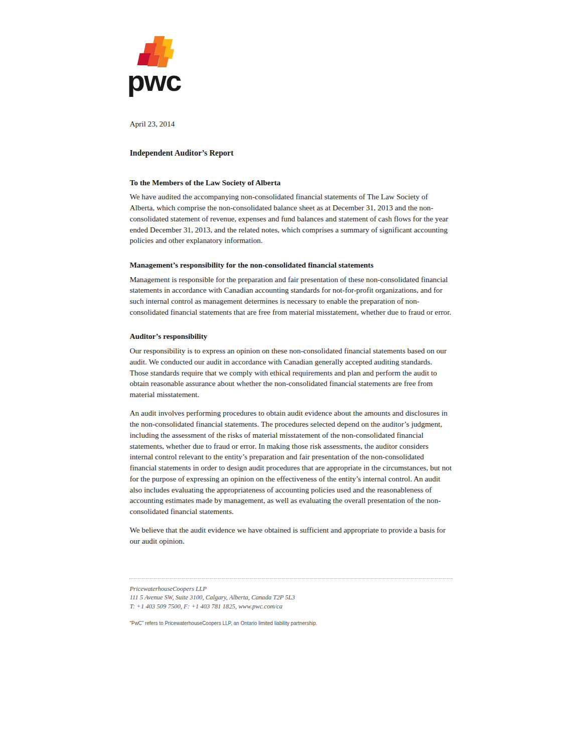pwc
April 23, 2014
Independent Auditor’s Report
To the Members of the Law Society of Alberta
We have audited the accompanying non-consolidated financial statements of The Law Society of Alberta, which comprise the non-consolidated balance sheet as at December 31, 2013 and the non-consolidated statement of revenue, expenses and fund balances and statement of cash flows for the year ended December 31, 2013, and the related notes, which comprises a summary of significant accounting policies and other explanatory information.
Management’s responsibility for the non-consolidated financial statements
Management is responsible for the preparation and fair presentation of these non-consolidated financial statements in accordance with Canadian accounting standards for not-for-profit organizations, and for such internal control as management determines is necessary to enable the preparation of non-consolidated financial statements that are free from material misstatement, whether due to fraud or error.
Auditor’s responsibility
Our responsibility is to express an opinion on these non-consolidated financial statements based on our audit. We conducted our audit in accordance with Canadian generally accepted auditing standards. Those standards require that we comply with ethical requirements and plan and perform the audit to obtain reasonable assurance about whether the non-consolidated financial statements are free from material misstatement.
An audit involves performing procedures to obtain audit evidence about the amounts and disclosures in the non-consolidated financial statements. The procedures selected depend on the auditor’s judgment, including the assessment of the risks of material misstatement of the non-consolidated financial statements, whether due to fraud or error. In making those risk assessments, the auditor considers internal control relevant to the entity’s preparation and fair presentation of the non-consolidated financial statements in order to design audit procedures that are appropriate in the circumstances, but not for the purpose of expressing an opinion on the effectiveness of the entity’s internal control. An audit also includes evaluating the appropriateness of accounting policies used and the reasonableness of accounting estimates made by management, as well as evaluating the overall presentation of the non-consolidated financial statements.
We believe that the audit evidence we have obtained is sufficient and appropriate to provide a basis for our audit opinion.
PricewaterhouseCoopers LLP
111 5 Avenue SW, Suite 3100, Calgary, Alberta, Canada T2P 5L3
T: +1 403 509 7500, F: +1 403 781 1825, www.pwc.com/ca
“PwC” refers to PricewaterhouseCoopers LLP, an Ontario limited liability partnership.